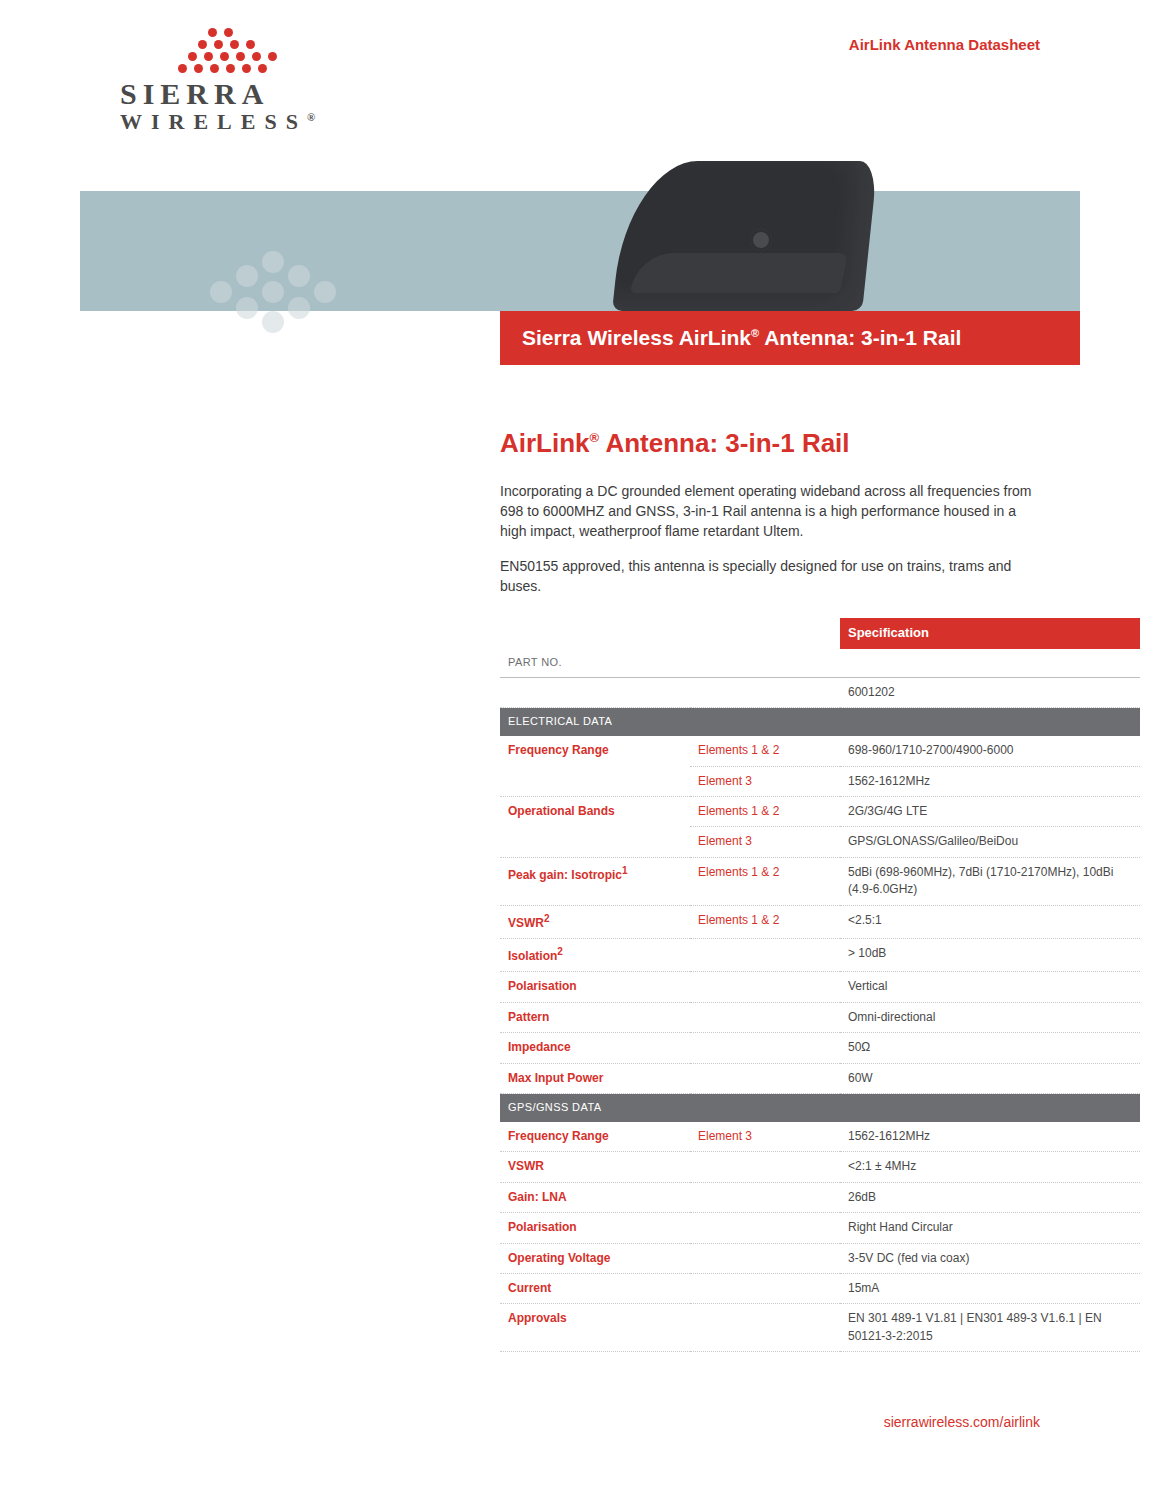SIERRA WIRELESS®
AirLink Antenna Datasheet
Sierra Wireless AirLink® Antenna: 3-in-1 Rail
AirLink® Antenna: 3-in-1 Rail
Incorporating a DC grounded element operating wideband across all frequencies from 698 to 6000MHZ and GNSS, 3-in-1 Rail antenna is a high performance housed in a high impact, weatherproof flame retardant Ultem.
EN50155 approved, this antenna is specially designed for use on trains, trams and buses.
| | Specification |
| PART NO. | | |
| | | 6001202 |
| ELECTRICAL DATA | |
| Frequency Range | Elements 1 & 2 | 698-960/1710-2700/4900-6000 |
| Element 3 | 1562-1612MHz |
| Operational Bands | Elements 1 & 2 | 2G/3G/4G LTE |
| Element 3 | GPS/GLONASS/Galileo/BeiDou |
| Peak gain: Isotropic 1 | Elements 1 & 2 | 5dBi (698-960MHz), 7dBi (1710-2170MHz), 10dBi (4.9-6.0GHz) |
| VSWR 2 | Elements 1 & 2 | <2.5:1 |
| Isolation 2 | | > 10dB |
| Polarisation | | Vertical |
| Pattern | | Omni-directional |
| Impedance | | 50Ω |
| Max Input Power | | 60W |
| GPS/GNSS DATA | |
| Frequency Range | Element 3 | 1562-1612MHz |
| VSWR | | <2:1 ± 4MHz |
| Gain: LNA | | 26dB |
| Polarisation | | Right Hand Circular |
| Operating Voltage | | 3-5V DC (fed via coax) |
| Current | | 15mA |
| Approvals | | EN 301 489-1 V1.81 / EN301 489-3 V1.6.1 / EN 50121-3-2:2015 |
sierrawireless.com/airlink